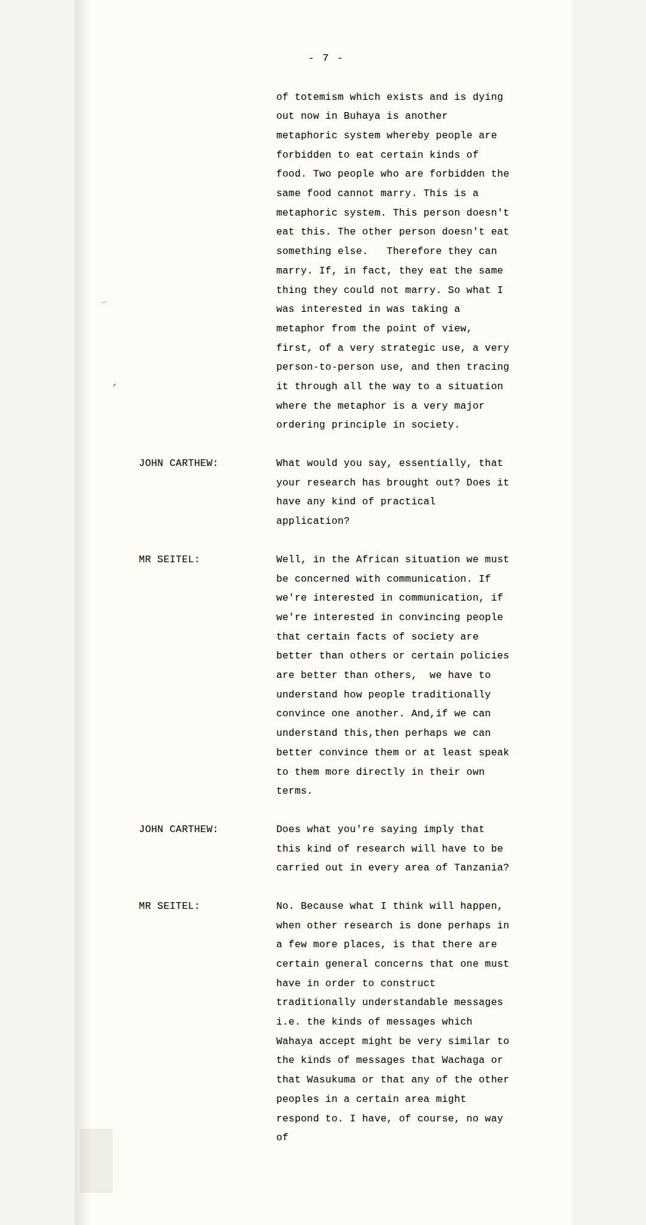…
’
- 7 -
of totemism which exists and is dying out now in Buhaya is another metaphoric system whereby people are forbidden to eat certain kinds of food. Two people who are forbidden the same food cannot marry. This is a metaphoric system. This person doesn't eat this. The other person doesn't eat something else. Therefore they can marry. If, in fact, they eat the same thing they could not marry. So what I was interested in was taking a metaphor from the point of view, first, of a very strategic use, a very person-to-person use, and then tracing it through all the way to a situation where the metaphor is a very major ordering principle in society.
JOHN CARTHEW:
What would you say, essentially, that your research has brought out? Does it have any kind of practical application?
MR SEITEL:
Well, in the African situation we must be concerned with communication. If we're interested in communication, if we're interested in convincing people that certain facts of society are better than others or certain policies are better than others, we have to understand how people traditionally convince one another. And,if we can understand this,then perhaps we can better convince them or at least speak to them more directly in their own terms.
JOHN CARTHEW:
Does what you're saying imply that this kind of research will have to be carried out in every area of Tanzania?
MR SEITEL:
No. Because what I think will happen, when other research is done perhaps in a few more places, is that there are certain general concerns that one must have in order to construct traditionally understandable messages i.e. the kinds of messages which Wahaya accept might be very similar to the kinds of messages that Wachaga or that Wasukuma or that any of the other peoples in a certain area might respond to. I have, of course, no way of